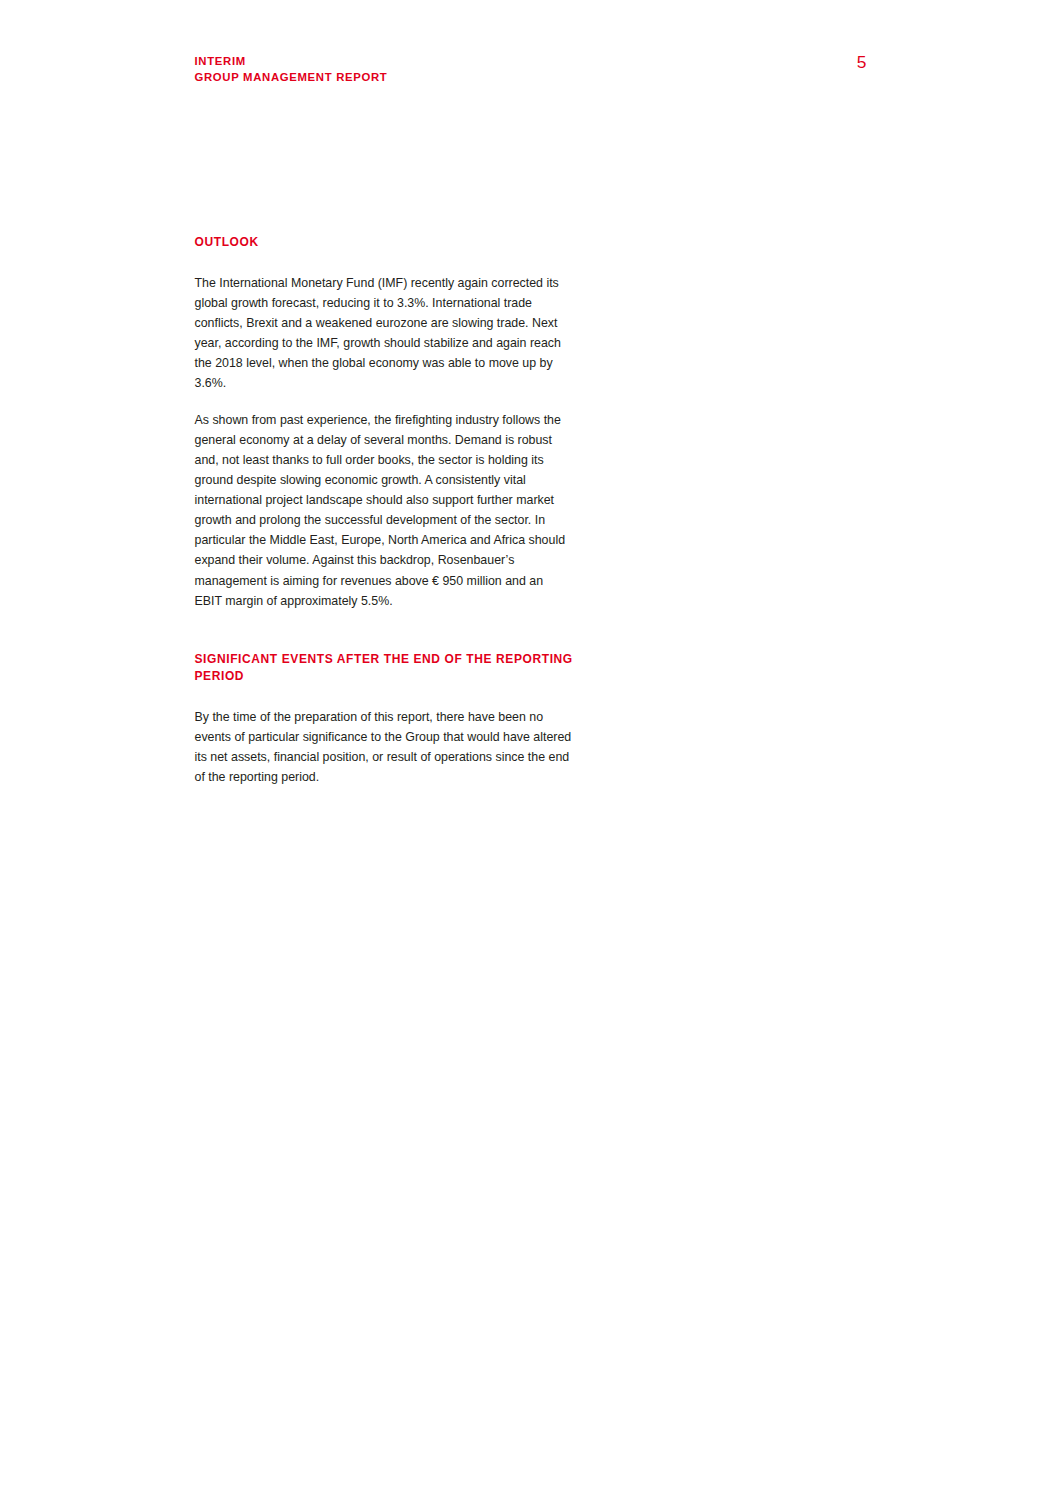Interim
Group Management Report
5
Outlook
The International Monetary Fund (IMF) recently again corrected its global growth forecast, reducing it to 3.3%. International trade conflicts, Brexit and a weakened eurozone are slowing trade. Next year, according to the IMF, growth should stabilize and again reach the 2018 level, when the global economy was able to move up by 3.6%.
As shown from past experience, the firefighting industry follows the general economy at a delay of several months. Demand is robust and, not least thanks to full order books, the sector is holding its ground despite slowing economic growth. A consistently vital international project landscape should also support further market growth and prolong the successful development of the sector. In particular the Middle East, Europe, North America and Africa should expand their volume. Against this backdrop, Rosenbauer’s management is aiming for revenues above € 950 million and an EBIT margin of approximately 5.5%.
Significant events after the end of the reporting period
By the time of the preparation of this report, there have been no events of particular significance to the Group that would have altered its net assets, financial position, or result of operations since the end of the reporting period.